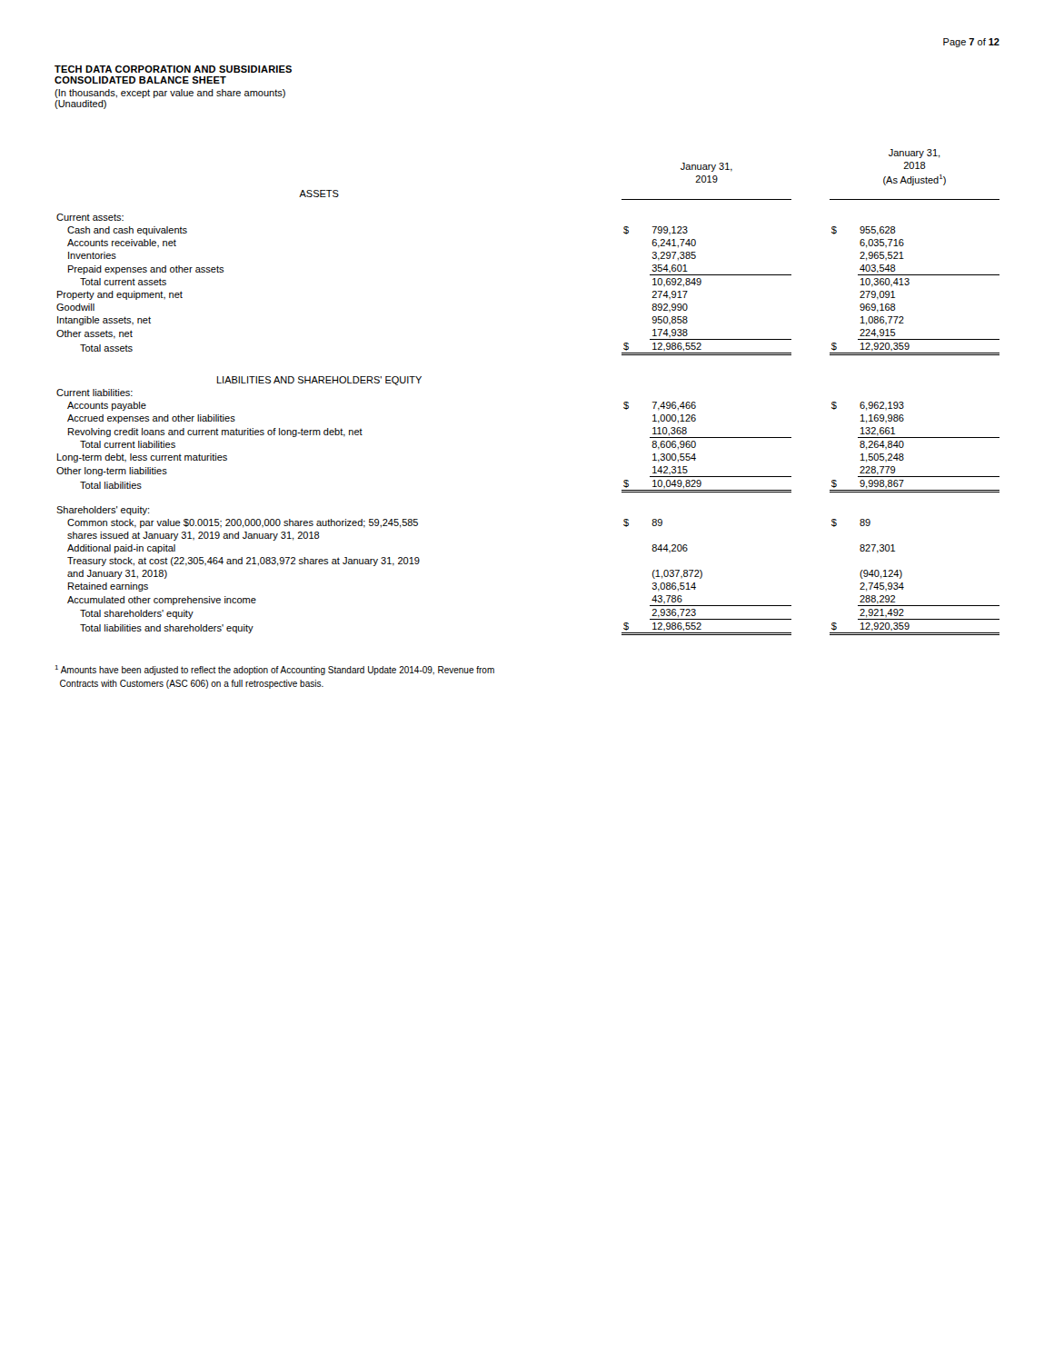Page 7 of 12
TECH DATA CORPORATION AND SUBSIDIARIES
CONSOLIDATED BALANCE SHEET
(In thousands, except par value and share amounts)
(Unaudited)
| | | January 31, 2019 | | January 31, 2018 (As Adjusted 1 ) |
| ASSETS | | | | |
| Current assets: | | | | | | |
| Cash and cash equivalents | | $ | 799,123 | | $ | 955,628 |
| Accounts receivable, net | | | 6,241,740 | | | 6,035,716 |
| Inventories | | | 3,297,385 | | | 2,965,521 |
| Prepaid expenses and other assets | | | 354,601 | | | 403,548 |
| Total current assets | | | 10,692,849 | | | 10,360,413 |
| Property and equipment, net | | | 274,917 | | | 279,091 |
| Goodwill | | | 892,990 | | | 969,168 |
| Intangible assets, net | | | 950,858 | | | 1,086,772 |
| Other assets, net | | | 174,938 | | | 224,915 |
| Total assets | | $ | 12,986,552 | | $ | 12,920,359 |
| LIABILITIES AND SHAREHOLDERS' EQUITY | | | | | | |
| Current liabilities: | | | | | | |
| Accounts payable | | $ | 7,496,466 | | $ | 6,962,193 |
| Accrued expenses and other liabilities | | | 1,000,126 | | | 1,169,986 |
| Revolving credit loans and current maturities of long-term debt, net | | | 110,368 | | | 132,661 |
| Total current liabilities | | | 8,606,960 | | | 8,264,840 |
| Long-term debt, less current maturities | | | 1,300,554 | | | 1,505,248 |
| Other long-term liabilities | | | 142,315 | | | 228,779 |
| Total liabilities | | $ | 10,049,829 | | $ | 9,998,867 |
| Shareholders' equity: | | | | | | |
| Common stock, par value $0.0015; 200,000,000 shares authorized; 59,245,585 | | $ | 89 | | $ | 89 |
| shares issued at January 31, 2019 and January 31, 2018 | | | | | | |
| Additional paid-in capital | | | 844,206 | | | 827,301 |
| Treasury stock, at cost (22,305,464 and 21,083,972 shares at January 31, 2019 | | | | | | |
| and January 31, 2018) | | | (1,037,872) | | | (940,124) |
| Retained earnings | | | 3,086,514 | | | 2,745,934 |
| Accumulated other comprehensive income | | | 43,786 | | | 288,292 |
| Total shareholders' equity | | | 2,936,723 | | | 2,921,492 |
| Total liabilities and shareholders' equity | | $ | 12,986,552 | | $ | 12,920,359 |
1 Amounts have been adjusted to reflect the adoption of Accounting Standard Update 2014-09, Revenue from
Contracts with Customers (ASC 606) on a full retrospective basis.